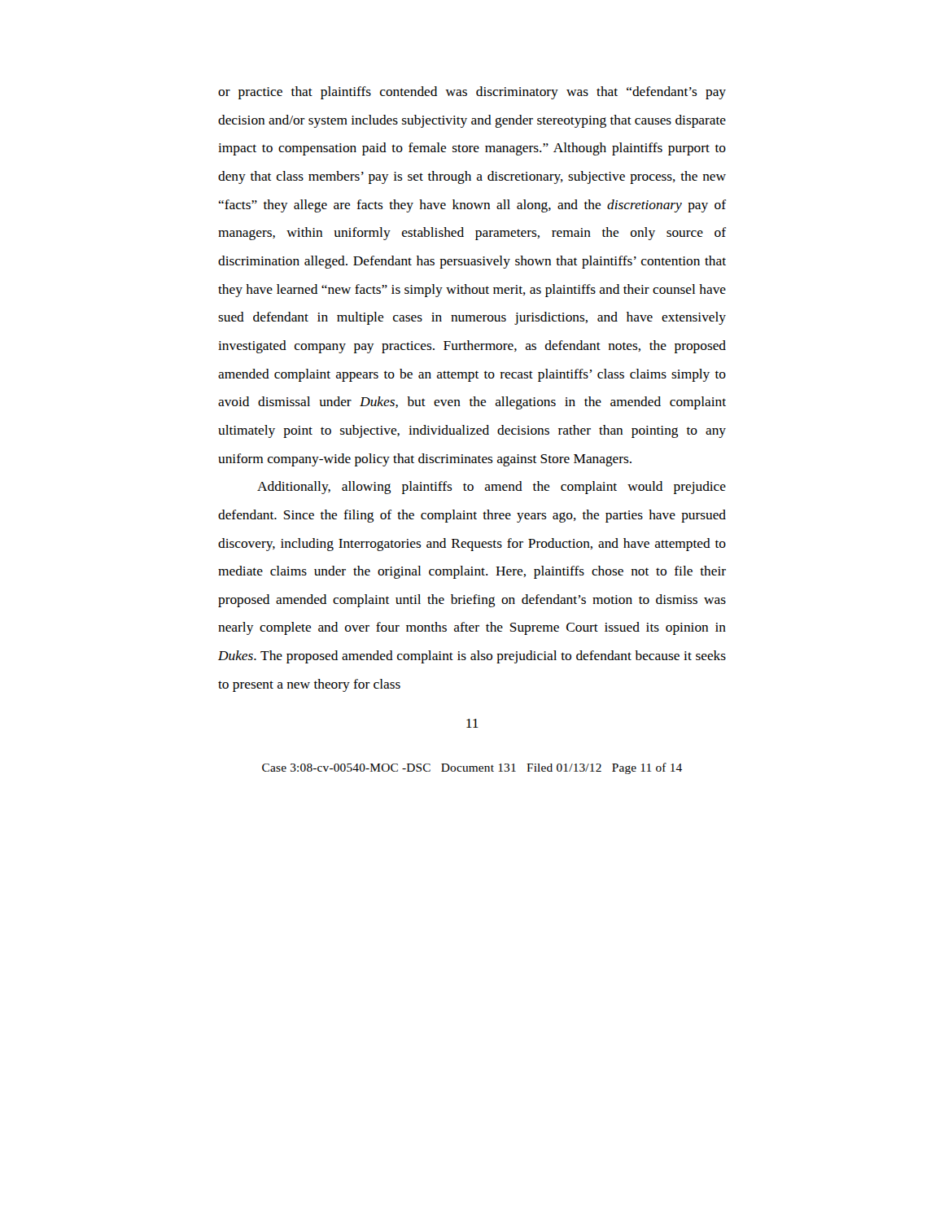or practice that plaintiffs contended was discriminatory was that “defendant’s pay decision and/or system includes subjectivity and gender stereotyping that causes disparate impact to compensation paid to female store managers.” Although plaintiffs purport to deny that class members’ pay is set through a discretionary, subjective process, the new “facts” they allege are facts they have known all along, and the discretionary pay of managers, within uniformly established parameters, remain the only source of discrimination alleged. Defendant has persuasively shown that plaintiffs’ contention that they have learned “new facts” is simply without merit, as plaintiffs and their counsel have sued defendant in multiple cases in numerous jurisdictions, and have extensively investigated company pay practices. Furthermore, as defendant notes, the proposed amended complaint appears to be an attempt to recast plaintiffs’ class claims simply to avoid dismissal under Dukes, but even the allegations in the amended complaint ultimately point to subjective, individualized decisions rather than pointing to any uniform company-wide policy that discriminates against Store Managers.
Additionally, allowing plaintiffs to amend the complaint would prejudice defendant. Since the filing of the complaint three years ago, the parties have pursued discovery, including Interrogatories and Requests for Production, and have attempted to mediate claims under the original complaint. Here, plaintiffs chose not to file their proposed amended complaint until the briefing on defendant’s motion to dismiss was nearly complete and over four months after the Supreme Court issued its opinion in Dukes. The proposed amended complaint is also prejudicial to defendant because it seeks to present a new theory for class
11
Case 3:08-cv-00540-MOC -DSC Document 131 Filed 01/13/12 Page 11 of 14